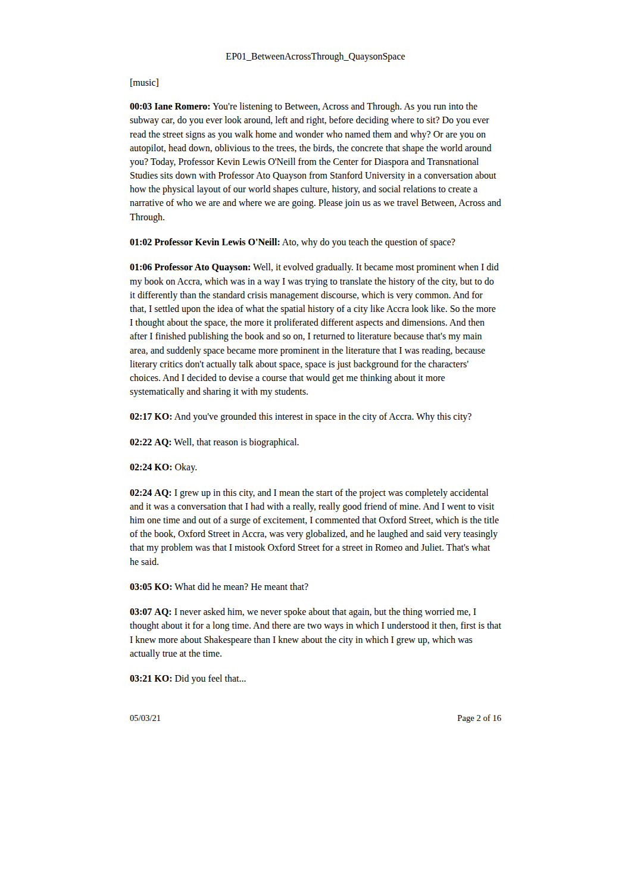EP01_BetweenAcrossThrough_QuaysonSpace
[music]
00:03 Iane Romero: You're listening to Between, Across and Through. As you run into the subway car, do you ever look around, left and right, before deciding where to sit? Do you ever read the street signs as you walk home and wonder who named them and why? Or are you on autopilot, head down, oblivious to the trees, the birds, the concrete that shape the world around you? Today, Professor Kevin Lewis O'Neill from the Center for Diaspora and Transnational Studies sits down with Professor Ato Quayson from Stanford University in a conversation about how the physical layout of our world shapes culture, history, and social relations to create a narrative of who we are and where we are going. Please join us as we travel Between, Across and Through.
01:02 Professor Kevin Lewis O'Neill: Ato, why do you teach the question of space?
01:06 Professor Ato Quayson: Well, it evolved gradually. It became most prominent when I did my book on Accra, which was in a way I was trying to translate the history of the city, but to do it differently than the standard crisis management discourse, which is very common. And for that, I settled upon the idea of what the spatial history of a city like Accra look like. So the more I thought about the space, the more it proliferated different aspects and dimensions. And then after I finished publishing the book and so on, I returned to literature because that's my main area, and suddenly space became more prominent in the literature that I was reading, because literary critics don't actually talk about space, space is just background for the characters' choices. And I decided to devise a course that would get me thinking about it more systematically and sharing it with my students.
02:17 KO: And you've grounded this interest in space in the city of Accra. Why this city?
02:22 AQ: Well, that reason is biographical.
02:24 KO: Okay.
02:24 AQ: I grew up in this city, and I mean the start of the project was completely accidental and it was a conversation that I had with a really, really good friend of mine. And I went to visit him one time and out of a surge of excitement, I commented that Oxford Street, which is the title of the book, Oxford Street in Accra, was very globalized, and he laughed and said very teasingly that my problem was that I mistook Oxford Street for a street in Romeo and Juliet. That's what he said.
03:05 KO: What did he mean? He meant that?
03:07 AQ: I never asked him, we never spoke about that again, but the thing worried me, I thought about it for a long time. And there are two ways in which I understood it then, first is that I knew more about Shakespeare than I knew about the city in which I grew up, which was actually true at the time.
03:21 KO: Did you feel that...
05/03/21 Page 2 of 16